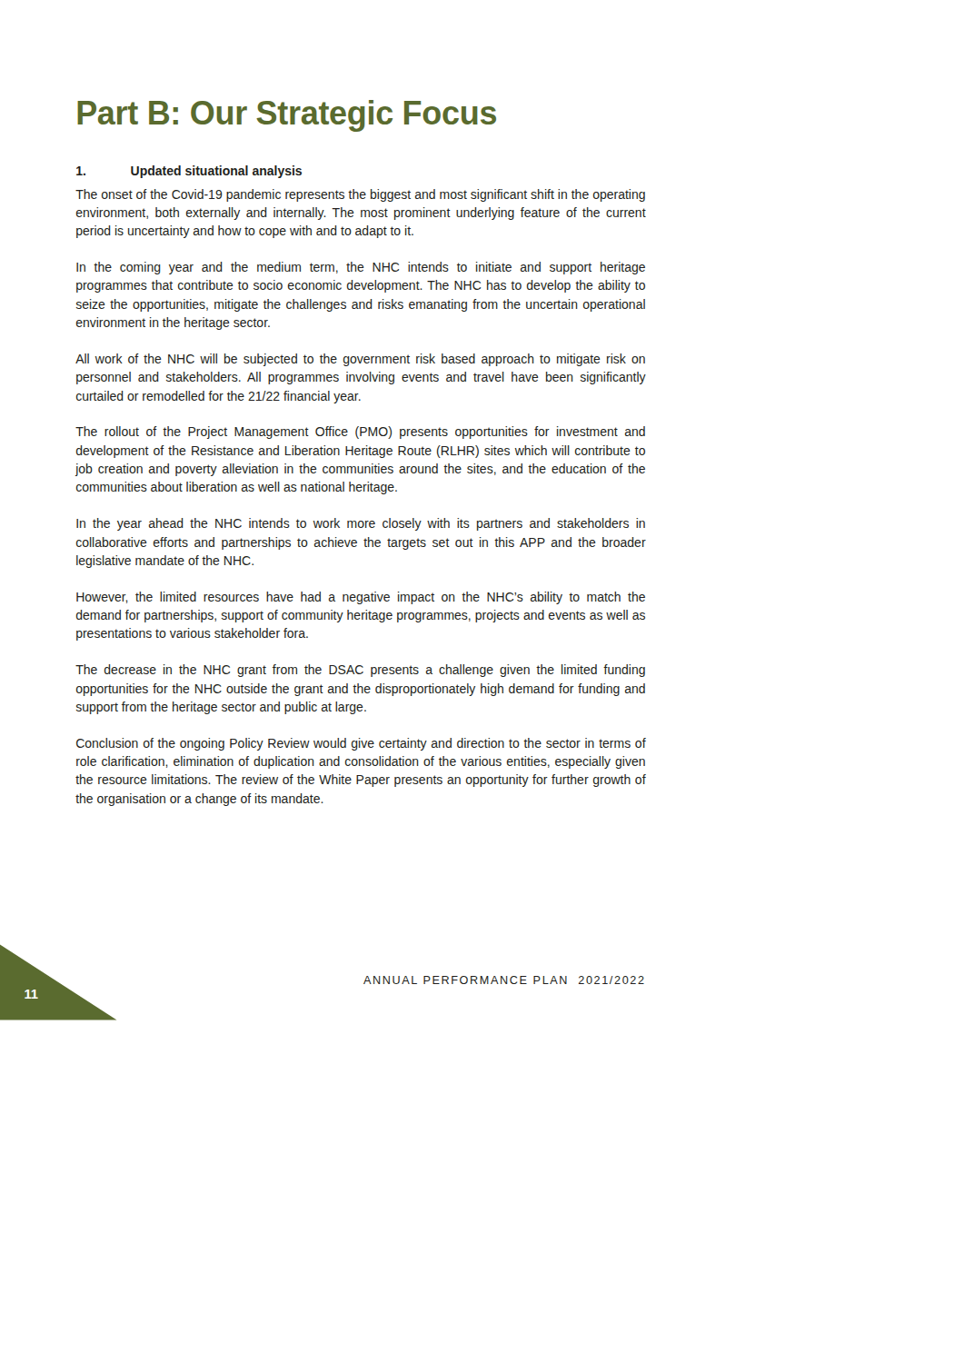Part B: Our Strategic Focus
1. Updated situational analysis
The onset of the Covid-19 pandemic represents the biggest and most significant shift in the operating environment, both externally and internally. The most prominent underlying feature of the current period is uncertainty and how to cope with and to adapt to it.
In the coming year and the medium term, the NHC intends to initiate and support heritage programmes that contribute to socio economic development. The NHC has to develop the ability to seize the opportunities, mitigate the challenges and risks emanating from the uncertain operational environment in the heritage sector.
All work of the NHC will be subjected to the government risk based approach to mitigate risk on personnel and stakeholders. All programmes involving events and travel have been significantly curtailed or remodelled for the 21/22 financial year.
The rollout of the Project Management Office (PMO) presents opportunities for investment and development of the Resistance and Liberation Heritage Route (RLHR) sites which will contribute to job creation and poverty alleviation in the communities around the sites, and the education of the communities about liberation as well as national heritage.
In the year ahead the NHC intends to work more closely with its partners and stakeholders in collaborative efforts and partnerships to achieve the targets set out in this APP and the broader legislative mandate of the NHC.
However, the limited resources have had a negative impact on the NHC’s ability to match the demand for partnerships, support of community heritage programmes, projects and events as well as presentations to various stakeholder fora.
The decrease in the NHC grant from the DSAC presents a challenge given the limited funding opportunities for the NHC outside the grant and the disproportionately high demand for funding and support from the heritage sector and public at large.
Conclusion of the ongoing Policy Review would give certainty and direction to the sector in terms of role clarification, elimination of duplication and consolidation of the various entities, especially given the resource limitations. The review of the White Paper presents an opportunity for further growth of the organisation or a change of its mandate.
11
ANNUAL PERFORMANCE PLAN 2021/2022